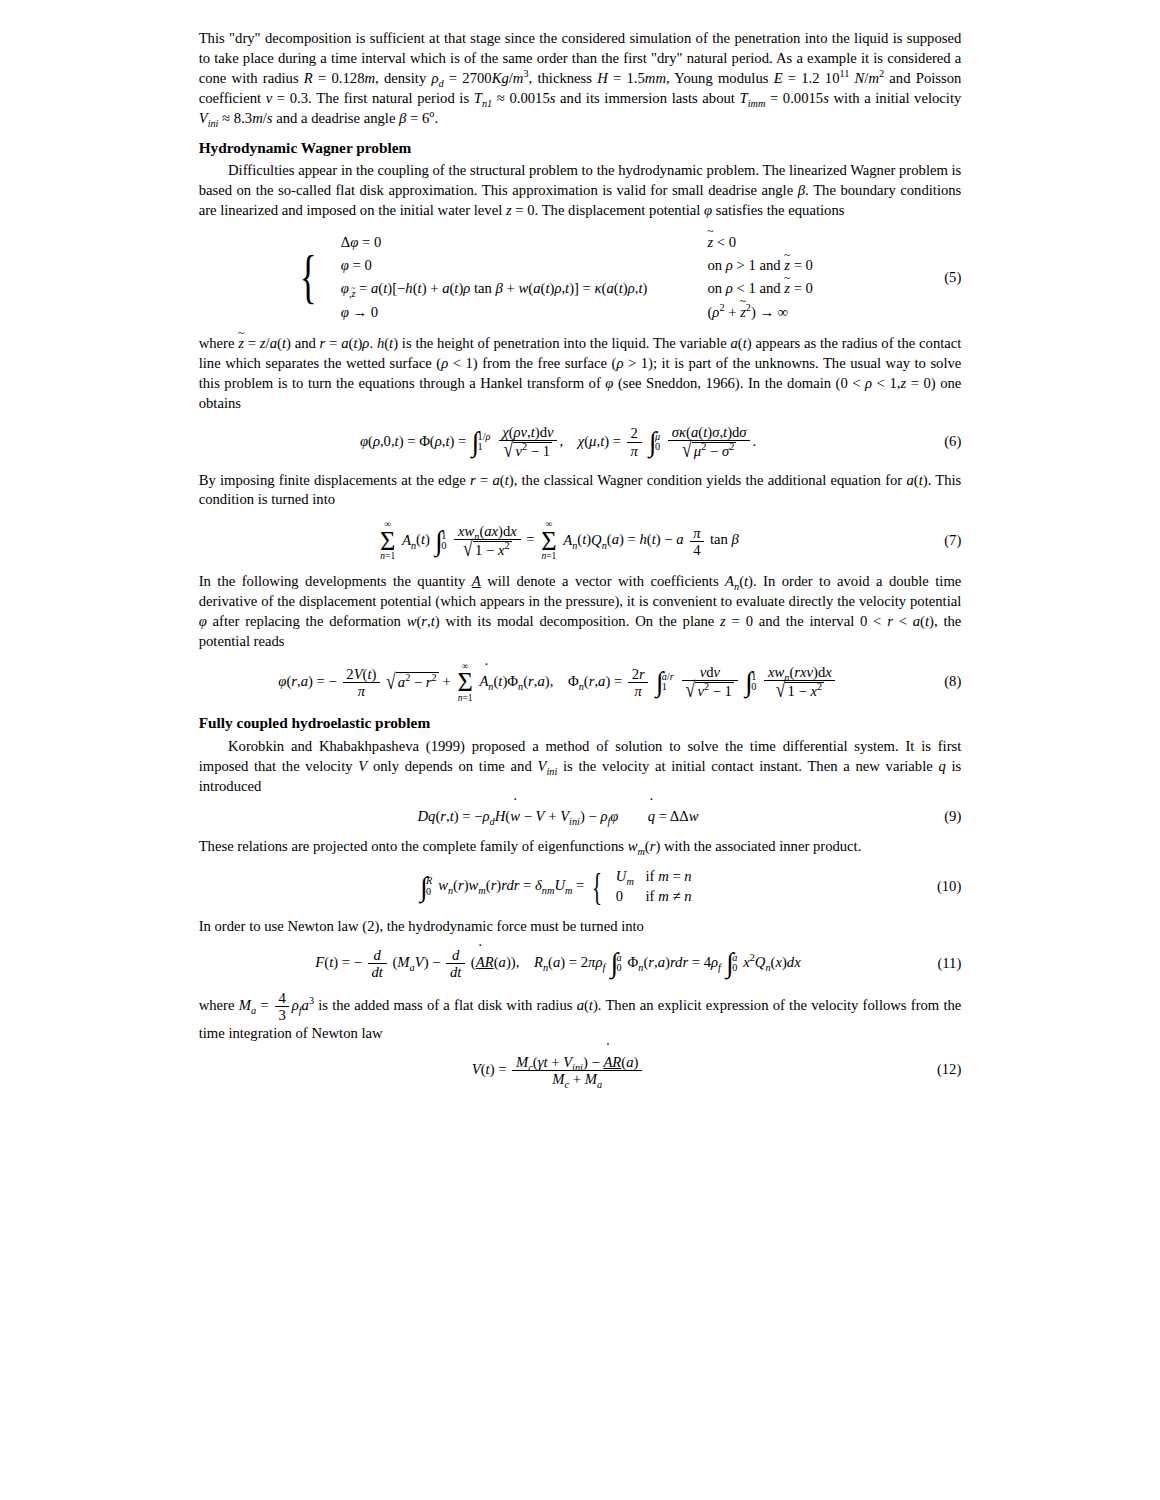This "dry" decomposition is sufficient at that stage since the considered simulation of the penetration into the liquid is supposed to take place during a time interval which is of the same order than the first "dry" natural period. As a example it is considered a cone with radius R = 0.128m, density ρd = 2700Kg/m3, thickness H = 1.5mm, Young modulus E = 1.2 1011 N/m2 and Poisson coefficient ν = 0.3. The first natural period is Tn1 ≈ 0.0015s and its immersion lasts about Timm = 0.0015s with a initial velocity Vini ≈ 8.3m/s and a deadrise angle β = 6o.
Hydrodynamic Wagner problem
Difficulties appear in the coupling of the structural problem to the hydrodynamic problem. The linearized Wagner problem is based on the so-called flat disk approximation. This approximation is valid for small deadrise angle β. The boundary conditions are linearized and imposed on the initial water level z = 0. The displacement potential φ satisfies the equations
{
| Δ φ = 0 | z < 0 |
| φ = 0 | on ρ > 1 and z = 0 |
| φ , z = a ( t )[− h ( t ) + a ( t ) ρ tan β + w ( a ( t ) ρ , t )] = κ ( a ( t ) ρ , t ) | on ρ < 1 and z = 0 |
| φ → 0 | ( ρ 2 + z 2 ) → ∞ |
(5)
where z = z/a(t) and r = a(t)ρ. h(t) is the height of penetration into the liquid. The variable a(t) appears as the radius of the contact line which separates the wetted surface (ρ < 1) from the free surface (ρ > 1); it is part of the unknowns. The usual way to solve this problem is to turn the equations through a Hankel transform of φ (see Sneddon, 1966). In the domain (0 < ρ < 1,z = 0) one obtains
φ(ρ,0,t) = Φ(ρ,t) = ∫1/ρ 1 χ(ρν,t)dν√ν2 − 1, χ(μ,t) = 2 π ∫μ 0 σκ(a(t)σ,t)dσ√μ2 − σ2.
(6)
By imposing finite displacements at the edge r = a(t), the classical Wagner condition yields the additional equation for a(t). This condition is turned into
∞Σn=1 An(t) ∫10 xwn(ax)dx√1 − x2 = ∞Σn=1 An(t)Qn(a) = h(t) − a π 4 tan β
(7)
In the following developments the quantity A will denote a vector with coefficients An(t). In order to avoid a double time derivative of the displacement potential (which appears in the pressure), it is convenient to evaluate directly the velocity potential φ after replacing the deformation w(r,t) with its modal decomposition. On the plane z = 0 and the interval 0 < r < a(t), the potential reads
φ(r,a) = − 2V(t) π √a2 − r2 + ∞Σn=1 An(t)Φn(r,a), Φn(r,a) = 2r π ∫a/r 1 νdν√ν2 − 1 ∫10 xwn(rxν)dx√1 − x2
(8)
Fully coupled hydroelastic problem
Korobkin and Khabakhpasheva (1999) proposed a method of solution to solve the time differential system. It is first imposed that the velocity V only depends on time and Vini is the velocity at initial contact instant. Then a new variable q is introduced
Dq(r,t) = −ρdH(w − V + Vini) − ρfφ q = ΔΔw
(9)
These relations are projected onto the complete family of eigenfunctions wm(r) with the associated inner product.
∫R 0 wn(r)wm(r)rdr = δnmUm = {
| U m | if m = n |
| 0 | if m ≠ n |
(10)
In order to use Newton law (2), the hydrodynamic force must be turned into
F(t) = − ddt (MaV) − ddt (AR(a)), Rn(a) = 2πρf ∫a 0 Φn(r,a)rdr = 4ρf ∫a 0 x2Qn(x)dx
(11)
where Ma = 43 ρfa3 is the added mass of a flat disk with radius a(t). Then an explicit expression of the velocity follows from the time integration of Newton law
V(t) = Mc(γt + Vini) − AR(a) Mc + Ma
(12)